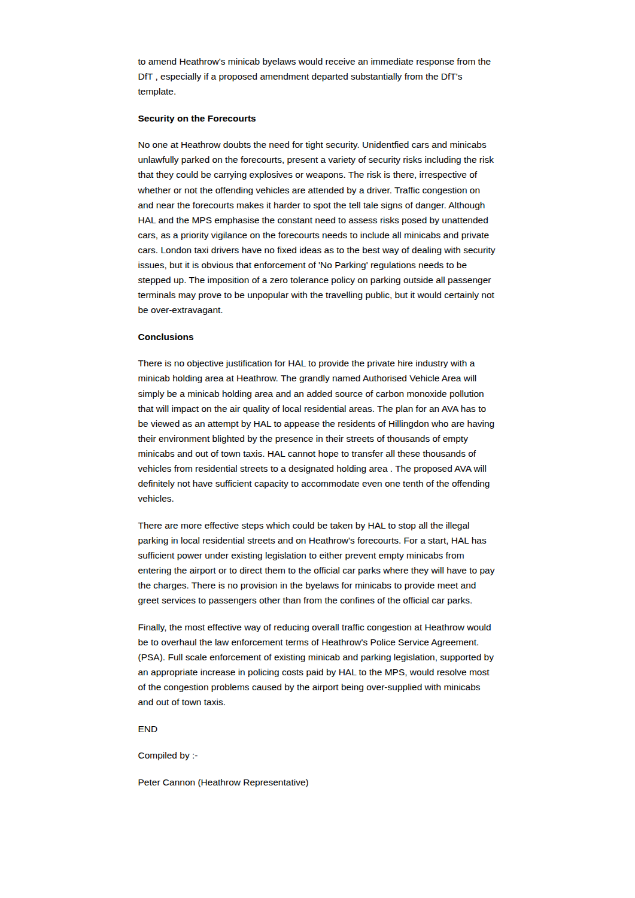to amend Heathrow's minicab byelaws would receive an immediate response from the DfT , especially if a proposed amendment departed substantially from the DfT's template.
Security on the Forecourts
No one at Heathrow doubts the need for tight security. Unidentfied cars and minicabs unlawfully parked on the forecourts, present a variety of security risks including the risk that they could be carrying explosives or weapons. The risk is there, irrespective of whether or not the offending vehicles are attended by a driver. Traffic congestion on and near the forecourts makes it harder to spot the tell tale signs of danger. Although HAL and the MPS emphasise the constant need to assess risks posed by unattended cars, as a priority vigilance on the forecourts needs to include all minicabs and private cars. London taxi drivers have no fixed ideas as to the best way of dealing with security issues, but it is obvious that enforcement of 'No Parking' regulations needs to be stepped up. The imposition of a zero tolerance policy on parking outside all passenger terminals may prove to be unpopular with the travelling public, but it would certainly not be over-extravagant.
Conclusions
There is no objective justification for HAL to provide the private hire industry with a minicab holding area at Heathrow. The grandly named Authorised Vehicle Area will simply be a minicab holding area and an added source of carbon monoxide pollution that will impact on the air quality of local residential areas. The plan for an AVA has to be viewed as an attempt by HAL to appease the residents of Hillingdon who are having their environment blighted by the presence in their streets of thousands of empty minicabs and out of town taxis. HAL cannot hope to transfer all these thousands of vehicles from residential streets to a designated holding area . The proposed AVA will definitely not have sufficient capacity to accommodate even one tenth of the offending vehicles.
There are more effective steps which could be taken by HAL to stop all the illegal parking in local residential streets and on Heathrow's forecourts. For a start, HAL has sufficient power under existing legislation to either prevent empty minicabs from entering the airport or to direct them to the official car parks where they will have to pay the charges. There is no provision in the byelaws for minicabs to provide meet and greet services to passengers other than from the confines of the official car parks.
Finally, the most effective way of reducing overall traffic congestion at Heathrow would be to overhaul the law enforcement terms of Heathrow's Police Service Agreement. (PSA). Full scale enforcement of existing minicab and parking legislation, supported by an appropriate increase in policing costs paid by HAL to the MPS, would resolve most of the congestion problems caused by the airport being over-supplied with minicabs and out of town taxis.
END
Compiled by :-
Peter Cannon (Heathrow Representative)